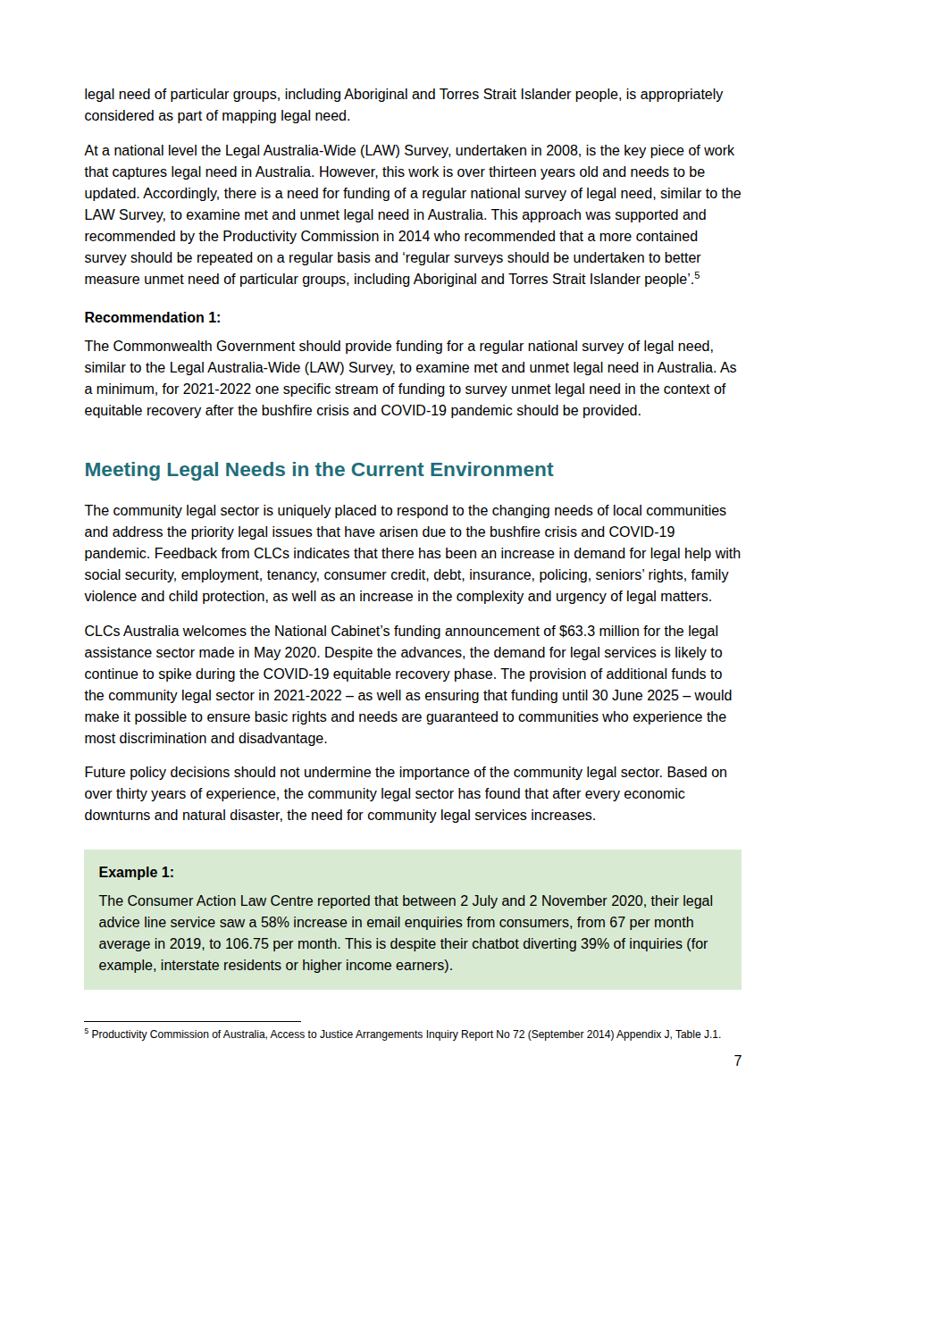legal need of particular groups, including Aboriginal and Torres Strait Islander people, is appropriately considered as part of mapping legal need.
At a national level the Legal Australia-Wide (LAW) Survey, undertaken in 2008, is the key piece of work that captures legal need in Australia. However, this work is over thirteen years old and needs to be updated. Accordingly, there is a need for funding of a regular national survey of legal need, similar to the LAW Survey, to examine met and unmet legal need in Australia. This approach was supported and recommended by the Productivity Commission in 2014 who recommended that a more contained survey should be repeated on a regular basis and ‘regular surveys should be undertaken to better measure unmet need of particular groups, including Aboriginal and Torres Strait Islander people’.5
Recommendation 1:
The Commonwealth Government should provide funding for a regular national survey of legal need, similar to the Legal Australia-Wide (LAW) Survey, to examine met and unmet legal need in Australia. As a minimum, for 2021-2022 one specific stream of funding to survey unmet legal need in the context of equitable recovery after the bushfire crisis and COVID-19 pandemic should be provided.
Meeting Legal Needs in the Current Environment
The community legal sector is uniquely placed to respond to the changing needs of local communities and address the priority legal issues that have arisen due to the bushfire crisis and COVID-19 pandemic. Feedback from CLCs indicates that there has been an increase in demand for legal help with social security, employment, tenancy, consumer credit, debt, insurance, policing, seniors’ rights, family violence and child protection, as well as an increase in the complexity and urgency of legal matters.
CLCs Australia welcomes the National Cabinet’s funding announcement of $63.3 million for the legal assistance sector made in May 2020. Despite the advances, the demand for legal services is likely to continue to spike during the COVID-19 equitable recovery phase. The provision of additional funds to the community legal sector in 2021-2022 – as well as ensuring that funding until 30 June 2025 – would make it possible to ensure basic rights and needs are guaranteed to communities who experience the most discrimination and disadvantage.
Future policy decisions should not undermine the importance of the community legal sector. Based on over thirty years of experience, the community legal sector has found that after every economic downturns and natural disaster, the need for community legal services increases.
Example 1:
The Consumer Action Law Centre reported that between 2 July and 2 November 2020, their legal advice line service saw a 58% increase in email enquiries from consumers, from 67 per month average in 2019, to 106.75 per month. This is despite their chatbot diverting 39% of inquiries (for example, interstate residents or higher income earners).
5 Productivity Commission of Australia, Access to Justice Arrangements Inquiry Report No 72 (September 2014) Appendix J, Table J.1.
7